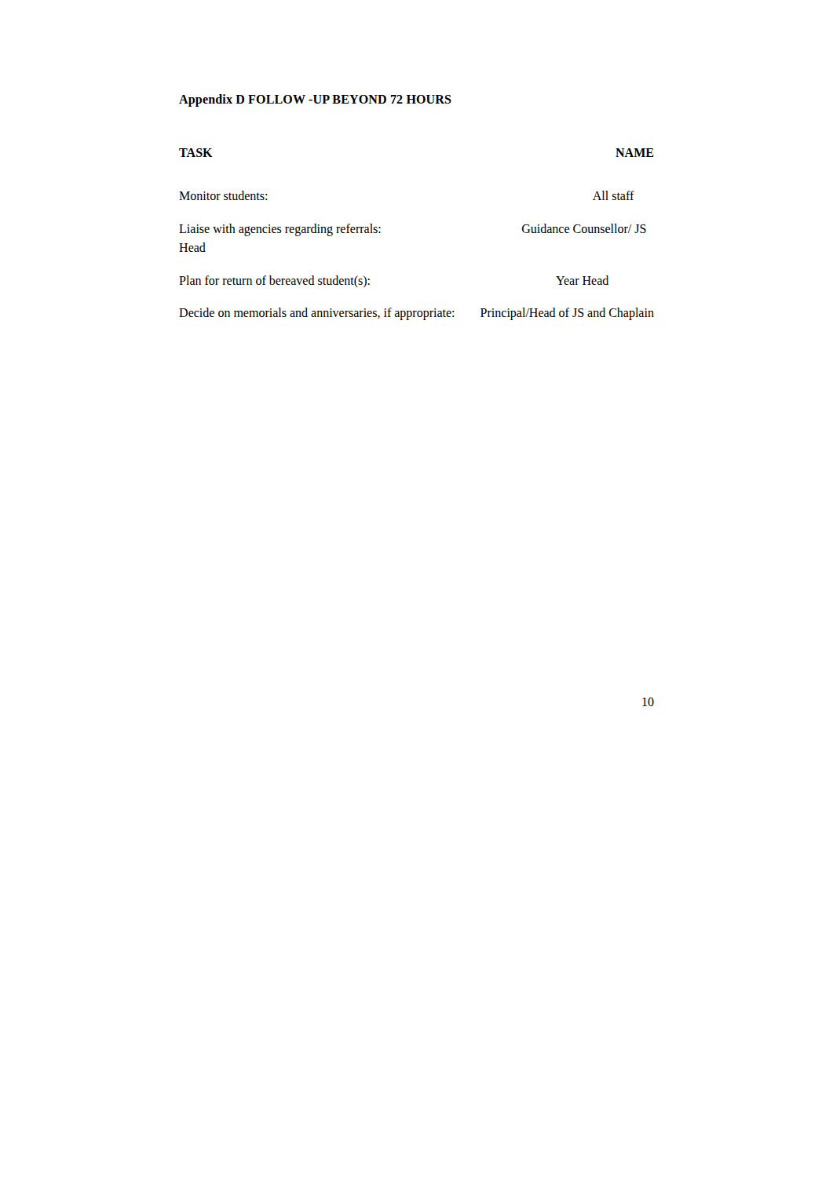Appendix D FOLLOW -UP BEYOND 72 HOURS
| TASK | NAME |
| --- | --- |
| Monitor students: | All staff |
| Liaise with agencies regarding referrals: Head | Guidance Counsellor/ JS |
| Plan for return of bereaved student(s): | Year Head |
| Decide on memorials and anniversaries, if appropriate: | Principal/Head of JS and Chaplain |
10